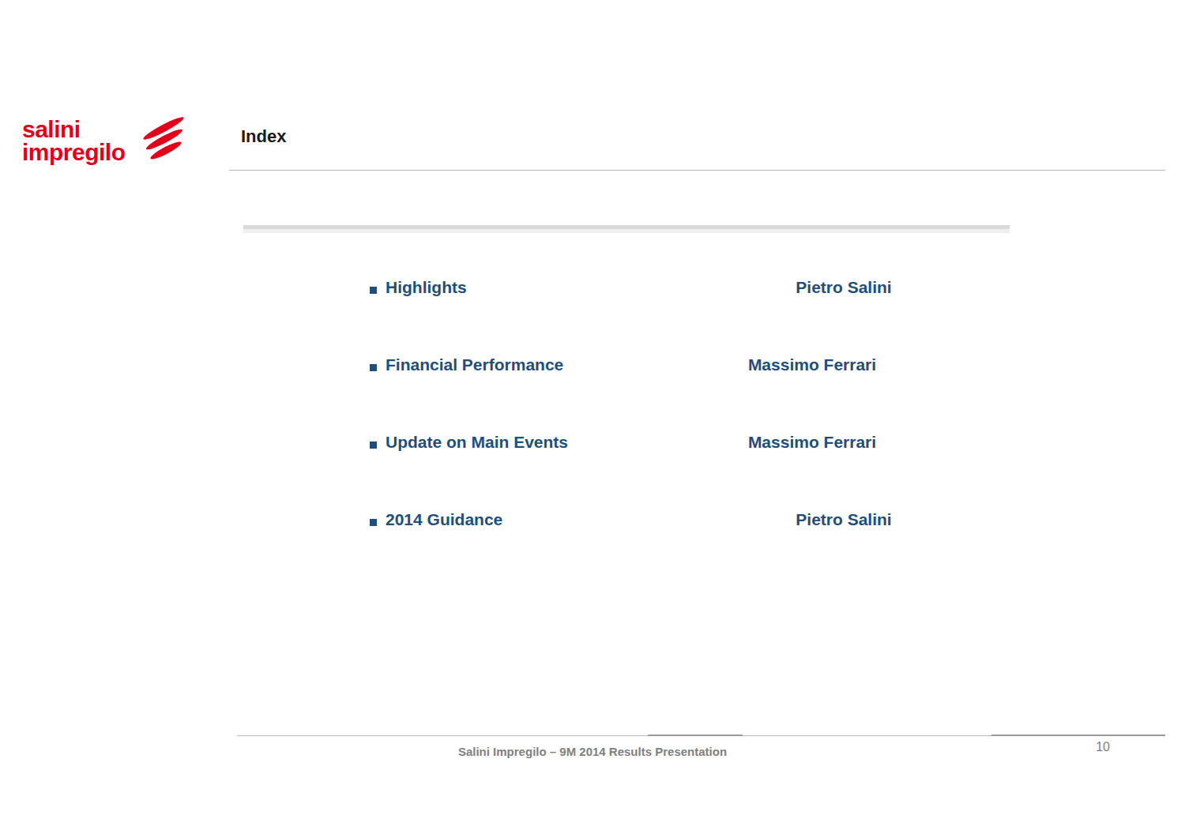salini
impregilo
Index
Highlights
Pietro Salini
Financial Performance
Massimo Ferrari
Update on Main Events
Massimo Ferrari
2014 Guidance
Pietro Salini
Salini Impregilo – 9M 2014 Results Presentation
10